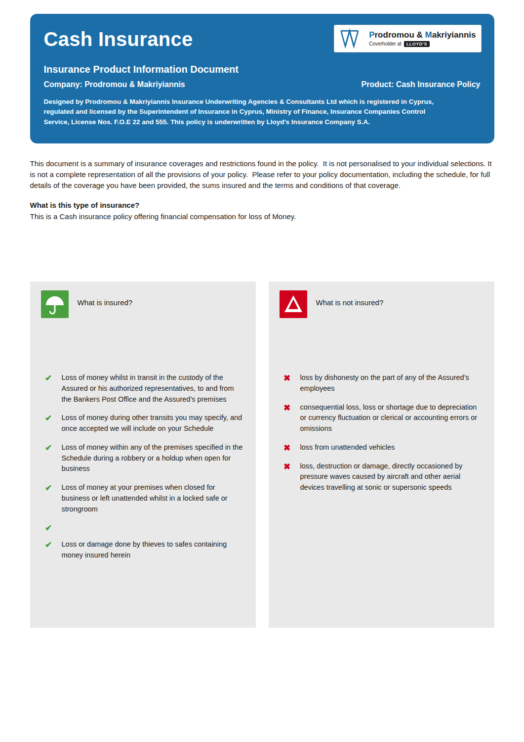Prodromou & Makriyiannis
Coverholder at LLOYD'S
Cash Insurance
Insurance Product Information Document
Company: Prodromou & Makriyiannis Product: Cash Insurance Policy
Designed by Prodromou & Makriyiannis Insurance Underwriting Agencies & Consultants Ltd which is registered in Cyprus, regulated and licensed by the Superintendent of Insurance in Cyprus, Ministry of Finance, Insurance Companies Control Service, License Nos. F.O.E 22 and 555. This policy is underwritten by Lloyd's Insurance Company S.A.
This document is a summary of insurance coverages and restrictions found in the policy. It is not personalised to your individual selections. It is not a complete representation of all the provisions of your policy. Please refer to your policy documentation, including the schedule, for full details of the coverage you have been provided, the sums insured and the terms and conditions of that coverage.
What is this type of insurance?
This is a Cash insurance policy offering financial compensation for loss of Money.
What is insured?
Loss of money whilst in transit in the custody of the Assured or his authorized representatives, to and from the Bankers Post Office and the Assured’s premises
Loss of money during other transits you may specify, and once accepted we will include on your Schedule
Loss of money within any of the premises specified in the Schedule during a robbery or a holdup when open for business
Loss of money at your premises when closed for business or left unattended whilst in a locked safe or strongroom
Loss or damage done by thieves to safes containing money insured herein
What is not insured?
loss by dishonesty on the part of any of the Assured’s employees
consequential loss, loss or shortage due to depreciation or currency fluctuation or clerical or accounting errors or omissions
loss from unattended vehicles
loss, destruction or damage, directly occasioned by pressure waves caused by aircraft and other aerial devices travelling at sonic or supersonic speeds